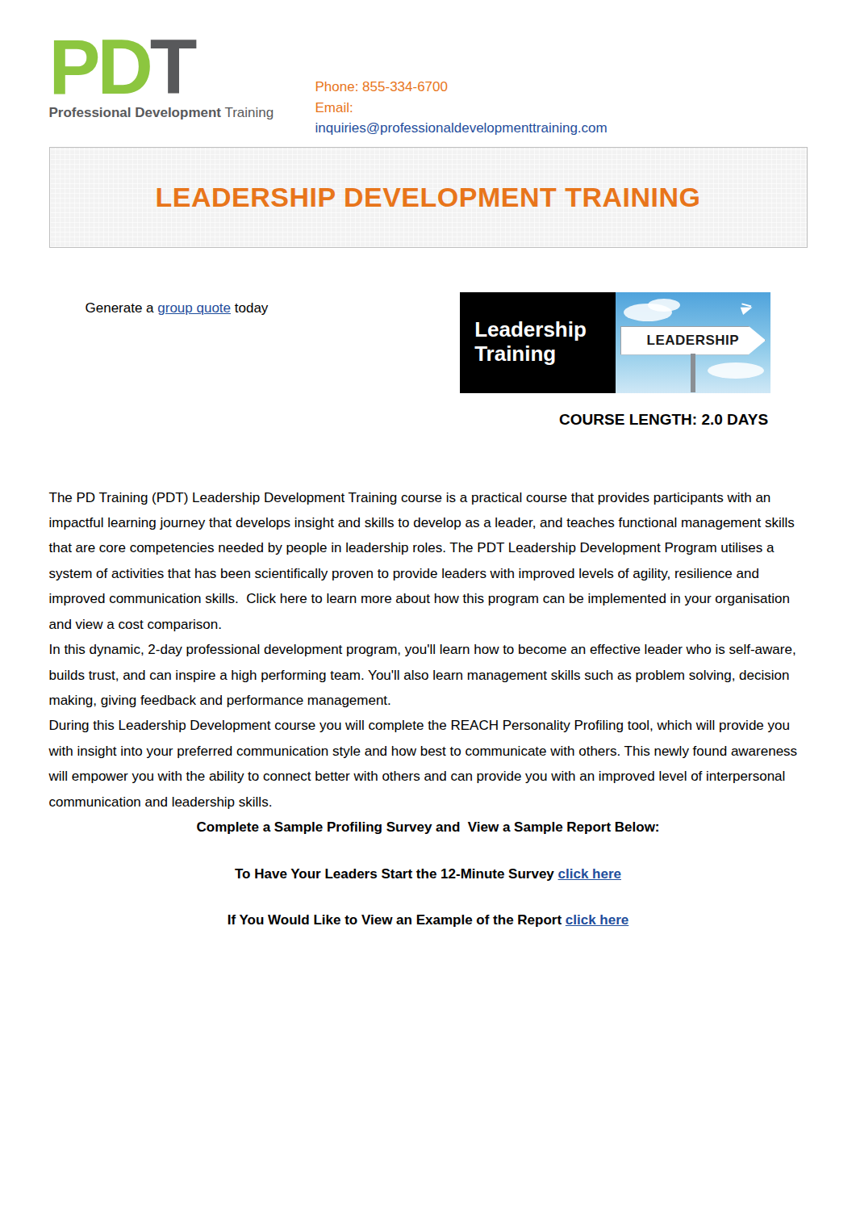PDT
Professional Development Training
Phone: 855-334-6700
Email:
inquiries@professionaldevelopmenttraining.com
LEADERSHIP DEVELOPMENT TRAINING
Generate a group quote today
Leadership Training
LEADERSHIP
COURSE LENGTH: 2.0 DAYS
The PD Training (PDT) Leadership Development Training course is a practical course that provides participants with an impactful learning journey that develops insight and skills to develop as a leader, and teaches functional management skills that are core competencies needed by people in leadership roles. The PDT Leadership Development Program utilises a system of activities that has been scientifically proven to provide leaders with improved levels of agility, resilience and improved communication skills. Click here to learn more about how this program can be implemented in your organisation and view a cost comparison.
In this dynamic, 2-day professional development program, you'll learn how to become an effective leader who is self-aware, builds trust, and can inspire a high performing team. You'll also learn management skills such as problem solving, decision making, giving feedback and performance management.
During this Leadership Development course you will complete the REACH Personality Profiling tool, which will provide you with insight into your preferred communication style and how best to communicate with others. This newly found awareness will empower you with the ability to connect better with others and can provide you with an improved level of interpersonal communication and leadership skills.
Complete a Sample Profiling Survey and View a Sample Report Below:
To Have Your Leaders Start the 12-Minute Survey click here
If You Would Like to View an Example of the Report click here